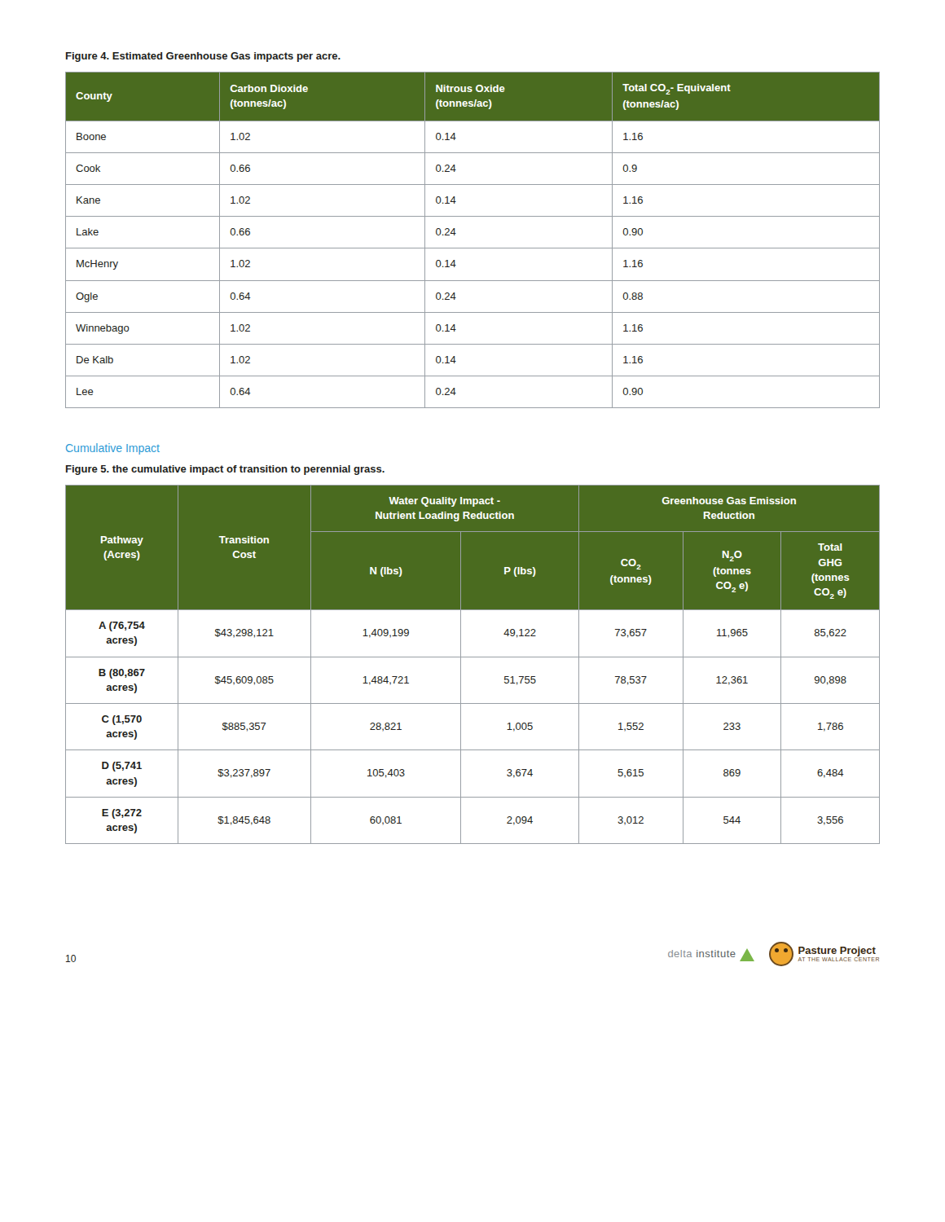Figure 4. Estimated Greenhouse Gas impacts per acre.
| County | Carbon Dioxide (tonnes/ac) | Nitrous Oxide (tonnes/ac) | Total CO 2 - Equivalent (tonnes/ac) |
| --- | --- | --- | --- |
| Boone | 1.02 | 0.14 | 1.16 |
| Cook | 0.66 | 0.24 | 0.9 |
| Kane | 1.02 | 0.14 | 1.16 |
| Lake | 0.66 | 0.24 | 0.90 |
| McHenry | 1.02 | 0.14 | 1.16 |
| Ogle | 0.64 | 0.24 | 0.88 |
| Winnebago | 1.02 | 0.14 | 1.16 |
| De Kalb | 1.02 | 0.14 | 1.16 |
| Lee | 0.64 | 0.24 | 0.90 |
Cumulative Impact
Figure 5. the cumulative impact of transition to perennial grass.
| Pathway (Acres) | Transition Cost | Water Quality Impact - Nutrient Loading Reduction | Greenhouse Gas Emission Reduction |
| --- | --- | --- | --- |
| N (lbs) | P (lbs) | CO 2 (tonnes) | N 2 O (tonnes CO 2 e) | Total GHG (tonnes CO 2 e) |
| A (76,754 acres) | $43,298,121 | 1,409,199 | 49,122 | 73,657 | 11,965 | 85,622 |
| B (80,867 acres) | $45,609,085 | 1,484,721 | 51,755 | 78,537 | 12,361 | 90,898 |
| C (1,570 acres) | $885,357 | 28,821 | 1,005 | 1,552 | 233 | 1,786 |
| D (5,741 acres) | $3,237,897 | 105,403 | 3,674 | 5,615 | 869 | 6,484 |
| E (3,272 acres) | $1,845,648 | 60,081 | 2,094 | 3,012 | 544 | 3,556 |
10
delta institute
Pasture Project
AT THE WALLACE CENTER